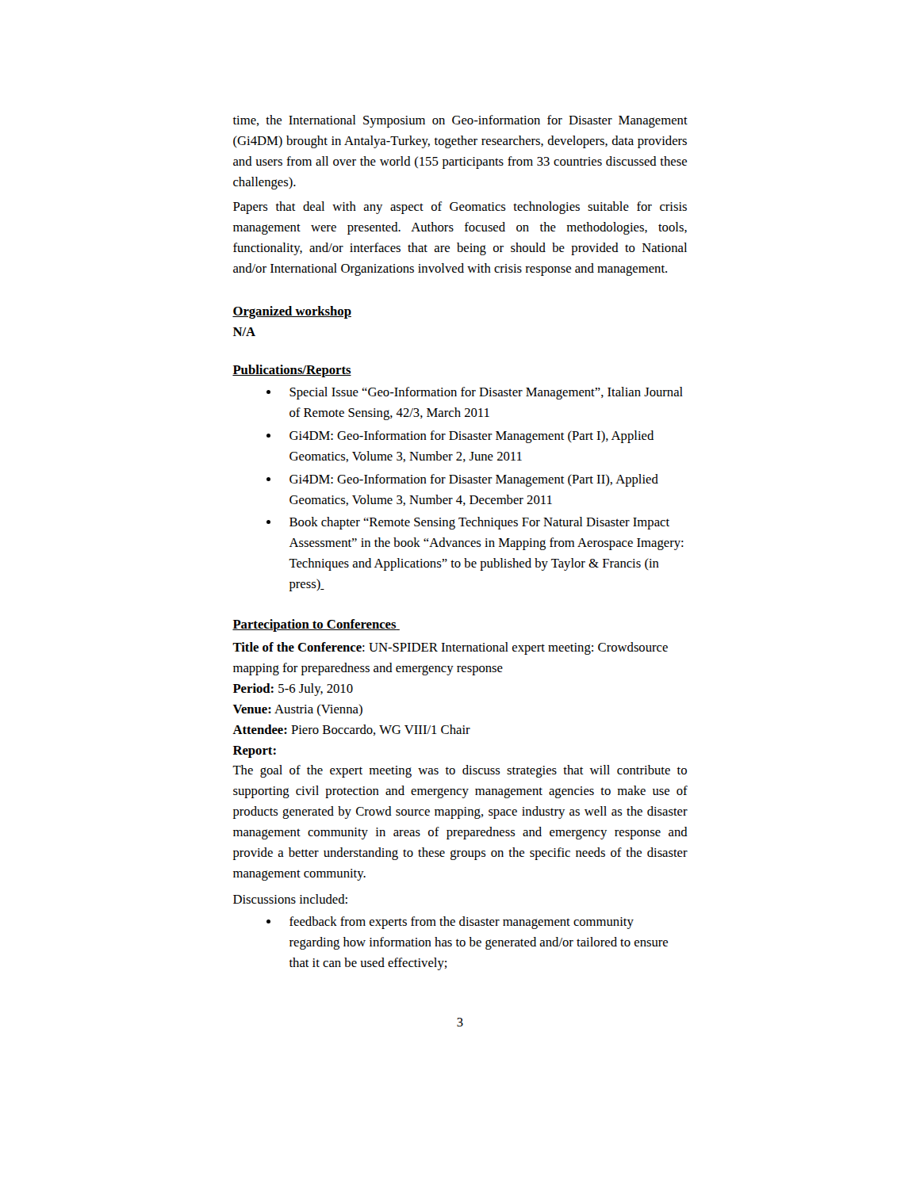time, the International Symposium on Geo-information for Disaster Management (Gi4DM) brought in Antalya-Turkey, together researchers, developers, data providers and users from all over the world (155 participants from 33 countries discussed these challenges).
Papers that deal with any aspect of Geomatics technologies suitable for crisis management were presented. Authors focused on the methodologies, tools, functionality, and/or interfaces that are being or should be provided to National and/or International Organizations involved with crisis response and management.
Organized workshop
N/A
Publications/Reports
Special Issue “Geo-Information for Disaster Management”, Italian Journal of Remote Sensing, 42/3, March 2011
Gi4DM: Geo-Information for Disaster Management (Part I), Applied Geomatics, Volume 3, Number 2, June 2011
Gi4DM: Geo-Information for Disaster Management (Part II), Applied Geomatics, Volume 3, Number 4, December 2011
Book chapter “Remote Sensing Techniques For Natural Disaster Impact Assessment” in the book “Advances in Mapping from Aerospace Imagery: Techniques and Applications” to be published by Taylor & Francis (in press)
Partecipation to Conferences
Title of the Conference: UN-SPIDER International expert meeting: Crowdsource mapping for preparedness and emergency response
Period: 5-6 July, 2010
Venue: Austria (Vienna)
Attendee: Piero Boccardo, WG VIII/1 Chair
Report:
The goal of the expert meeting was to discuss strategies that will contribute to supporting civil protection and emergency management agencies to make use of products generated by Crowd source mapping, space industry as well as the disaster management community in areas of preparedness and emergency response and provide a better understanding to these groups on the specific needs of the disaster management community.
Discussions included:
feedback from experts from the disaster management community regarding how information has to be generated and/or tailored to ensure that it can be used effectively;
3